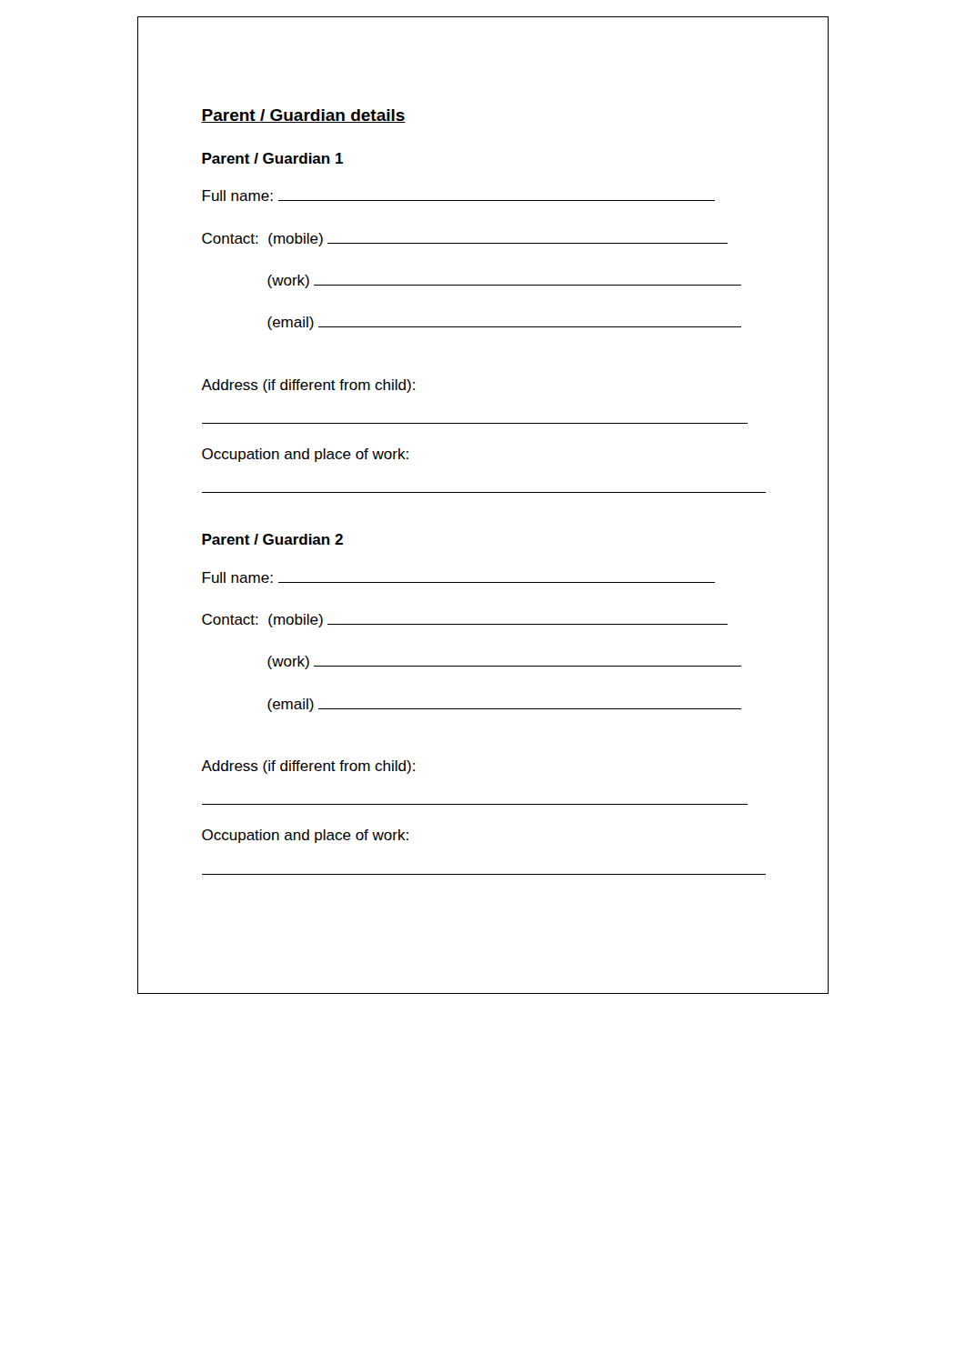Parent / Guardian details
Parent / Guardian 1
Full name:
Contact: (mobile)
(work)
(email)
Address (if different from child):
Occupation and place of work:
Parent / Guardian 2
Full name:
Contact: (mobile)
(work)
(email)
Address (if different from child):
Occupation and place of work: